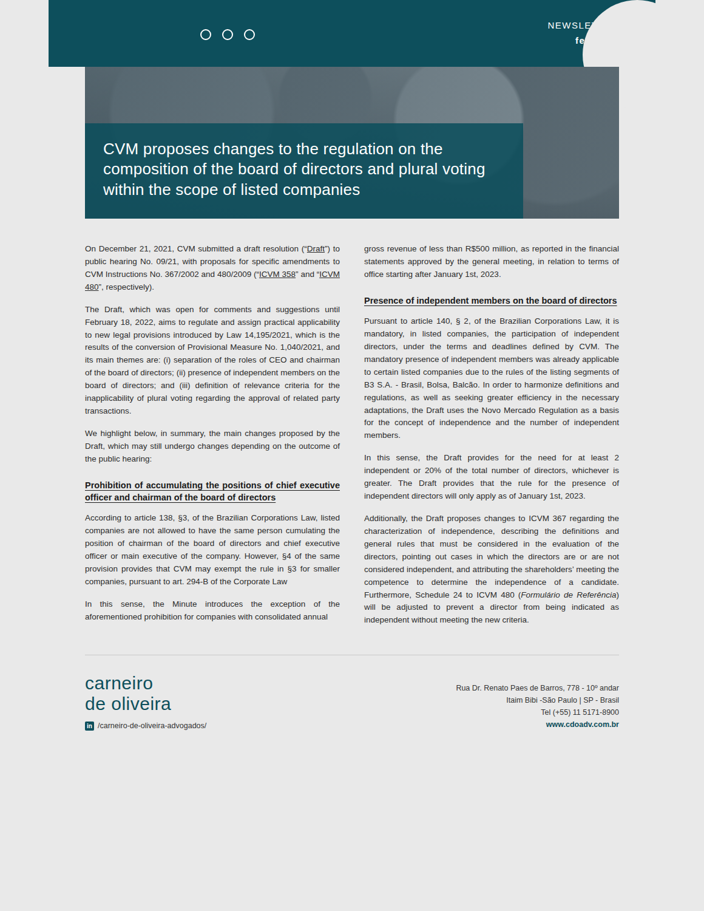NEWSLETTER feb 2022
CVM proposes changes to the regulation on the composition of the board of directors and plural voting within the scope of listed companies
On December 21, 2021, CVM submitted a draft resolution (“Draft”) to public hearing No. 09/21, with proposals for specific amendments to CVM Instructions No. 367/2002 and 480/2009 (“ICVM 358” and “ICVM 480”, respectively).
The Draft, which was open for comments and suggestions until February 18, 2022, aims to regulate and assign practical applicability to new legal provisions introduced by Law 14,195/2021, which is the results of the conversion of Provisional Measure No. 1,040/2021, and its main themes are: (i) separation of the roles of CEO and chairman of the board of directors; (ii) presence of independent members on the board of directors; and (iii) definition of relevance criteria for the inapplicability of plural voting regarding the approval of related party transactions.
We highlight below, in summary, the main changes proposed by the Draft, which may still undergo changes depending on the outcome of the public hearing:
Prohibition of accumulating the positions of chief executive officer and chairman of the board of directors
According to article 138, §3, of the Brazilian Corporations Law, listed companies are not allowed to have the same person cumulating the position of chairman of the board of directors and chief executive officer or main executive of the company. However, §4 of the same provision provides that CVM may exempt the rule in §3 for smaller companies, pursuant to art. 294-B of the Corporate Law
In this sense, the Minute introduces the exception of the aforementioned prohibition for companies with consolidated annual
gross revenue of less than R$500 million, as reported in the financial statements approved by the general meeting, in relation to terms of office starting after January 1st, 2023.
Presence of independent members on the board of directors
Pursuant to article 140, § 2, of the Brazilian Corporations Law, it is mandatory, in listed companies, the participation of independent directors, under the terms and deadlines defined by CVM. The mandatory presence of independent members was already applicable to certain listed companies due to the rules of the listing segments of B3 S.A. - Brasil, Bolsa, Balcão. In order to harmonize definitions and regulations, as well as seeking greater efficiency in the necessary adaptations, the Draft uses the Novo Mercado Regulation as a basis for the concept of independence and the number of independent members.
In this sense, the Draft provides for the need for at least 2 independent or 20% of the total number of directors, whichever is greater. The Draft provides that the rule for the presence of independent directors will only apply as of January 1st, 2023.
Additionally, the Draft proposes changes to ICVM 367 regarding the characterization of independence, describing the definitions and general rules that must be considered in the evaluation of the directors, pointing out cases in which the directors are or are not considered independent, and attributing the shareholders’ meeting the competence to determine the independence of a candidate. Furthermore, Schedule 24 to ICVM 480 (Formulário de Referência) will be adjusted to prevent a director from being indicated as independent without meeting the new criteria.
carneiro de oliveira
in /carneiro-de-oliveira-advogados/
Rua Dr. Renato Paes de Barros, 778 - 10º andar
Itaim Bibi -São Paulo | SP - Brasil
Tel (+55) 11 5171-8900
www.cdoadv.com.br